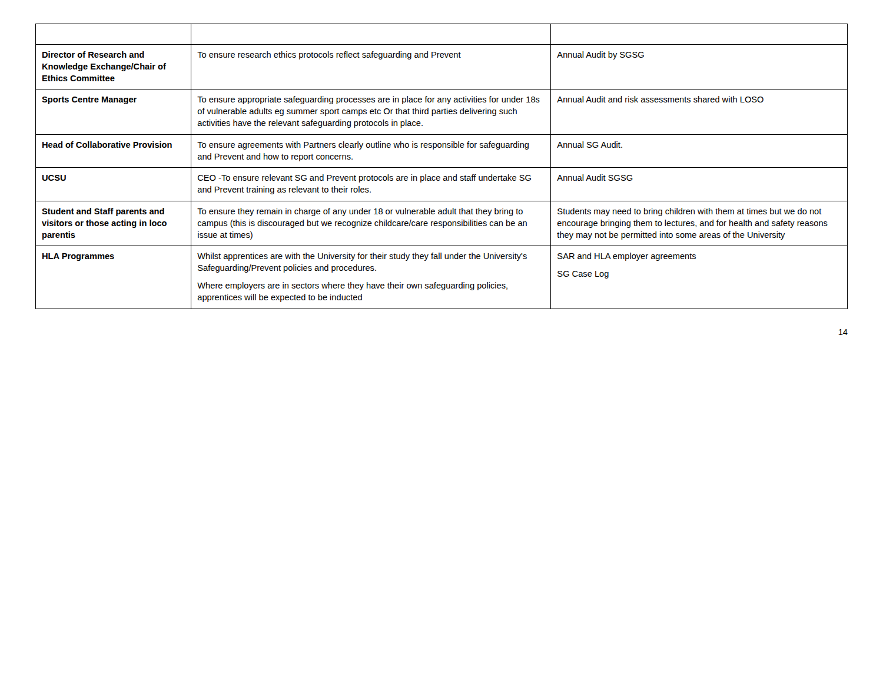| Director of Research and Knowledge Exchange/Chair of Ethics Committee | To ensure research ethics protocols reflect safeguarding and Prevent | Annual Audit by SGSG |
| Sports Centre Manager | To ensure appropriate safeguarding processes are in place for any activities for under 18s of vulnerable adults eg summer sport camps etc Or that third parties delivering such activities have the relevant safeguarding protocols in place. | Annual Audit and risk assessments shared with LOSO |
| Head of Collaborative Provision | To ensure agreements with Partners clearly outline who is responsible for safeguarding and Prevent and how to report concerns. | Annual SG Audit. |
| UCSU | CEO -To ensure relevant SG and Prevent protocols are in place and staff undertake SG and Prevent training as relevant to their roles. | Annual Audit SGSG |
| Student and Staff parents and visitors or those acting in loco parentis | To ensure they remain in charge of any under 18 or vulnerable adult that they bring to campus (this is discouraged but we recognize childcare/care responsibilities can be an issue at times) | Students may need to bring children with them at times but we do not encourage bringing them to lectures, and for health and safety reasons they may not be permitted into some areas of the University |
| HLA Programmes | Whilst apprentices are with the University for their study they fall under the University's Safeguarding/Prevent policies and procedures. Where employers are in sectors where they have their own safeguarding policies, apprentices will be expected to be inducted | SAR and HLA employer agreements SG Case Log |
14